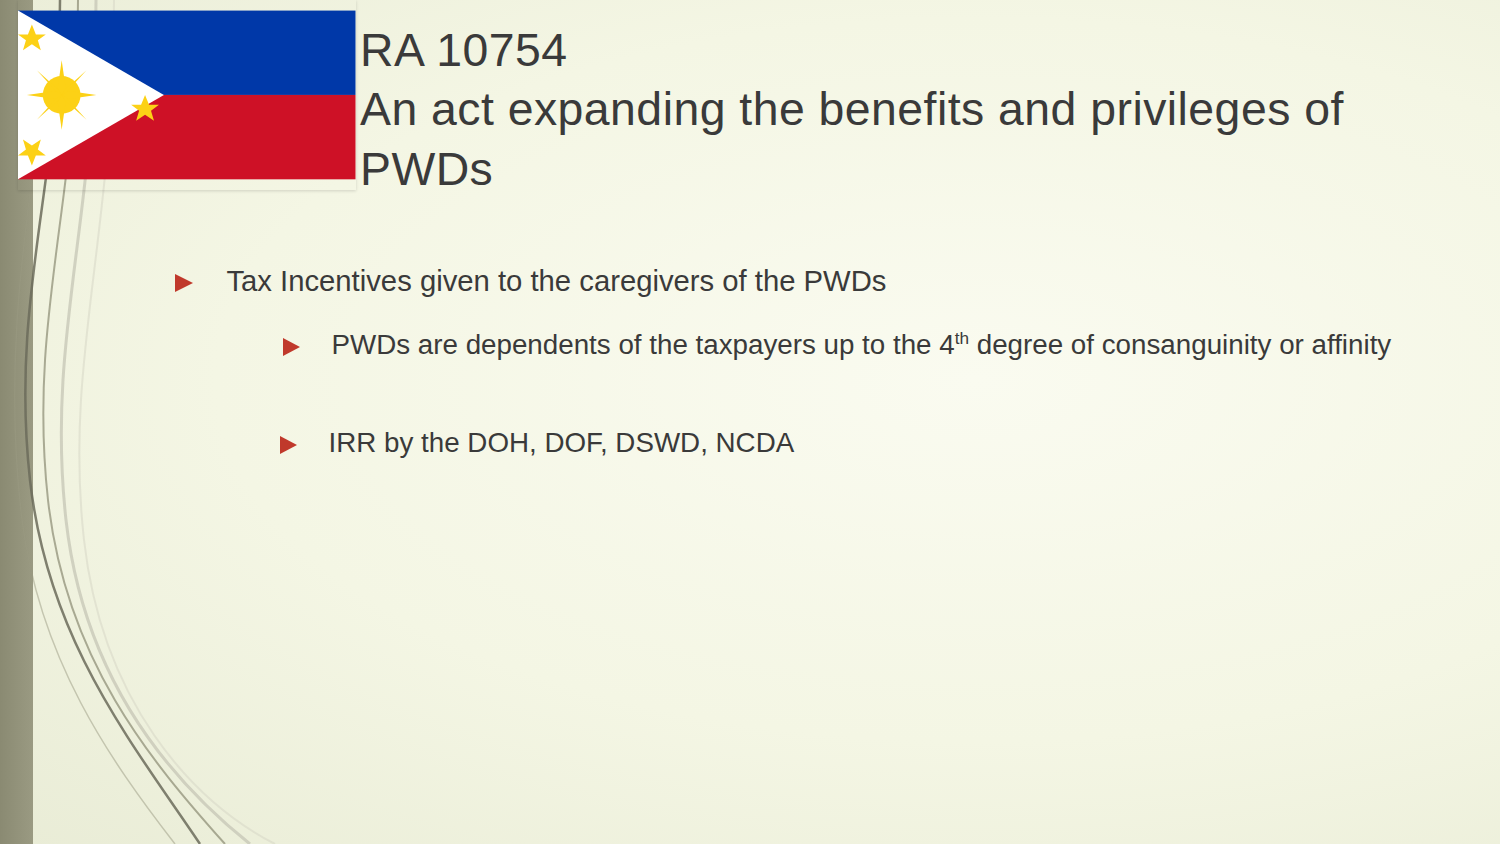RA 10754An act expanding the benefits and privileges of PWDs
Tax Incentives given to the caregivers of the PWDs
PWDs are dependents of the taxpayers up to the 4th degree of consanguinity or affinity
IRR by the DOH, DOF, DSWD, NCDA